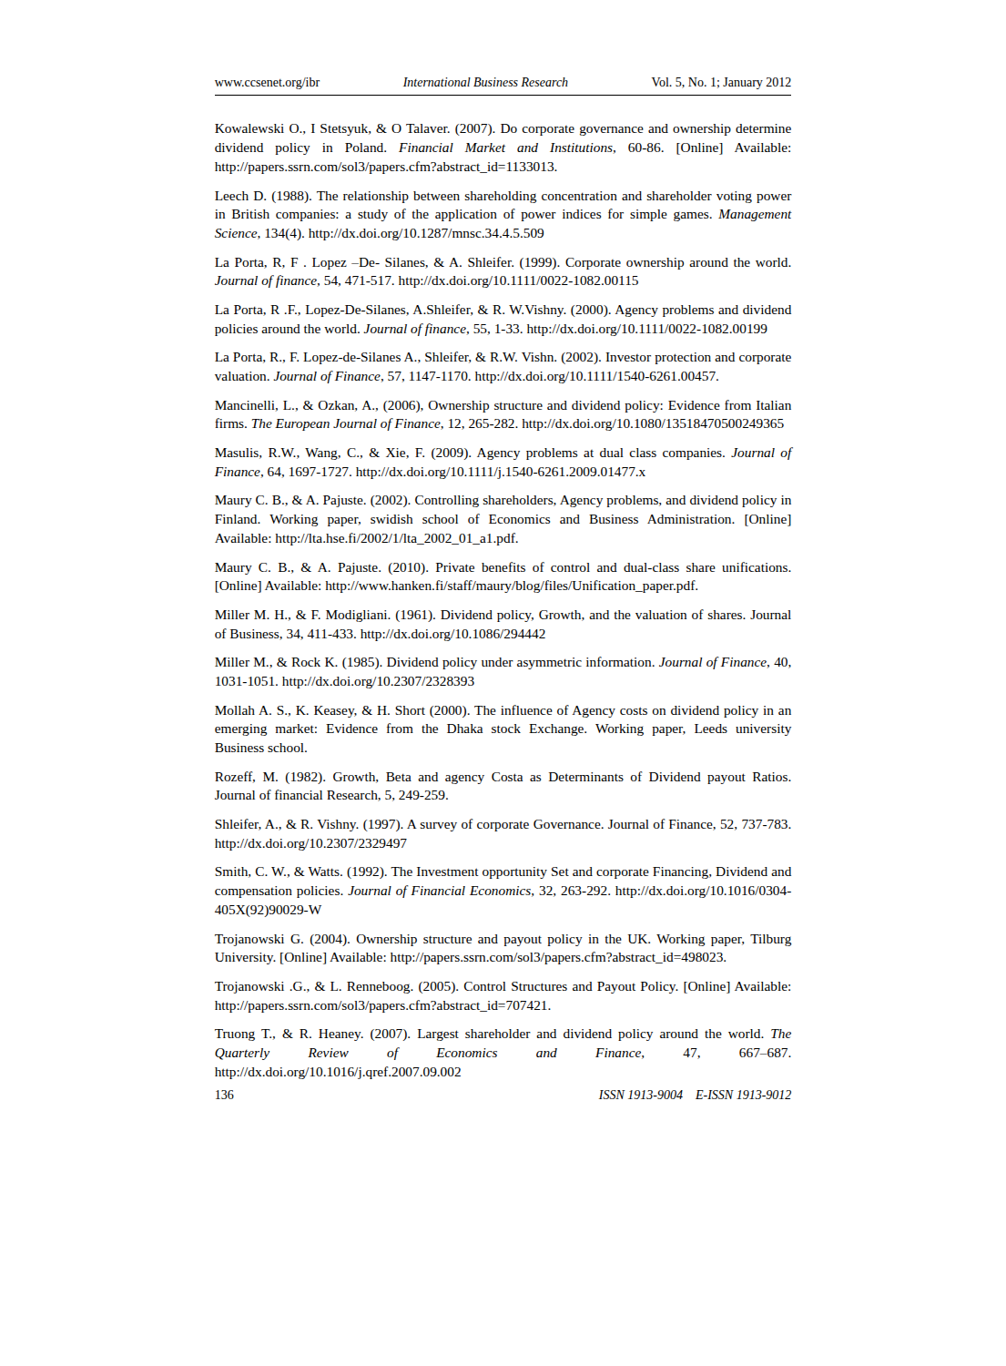www.ccsenet.org/ibr International Business Research Vol. 5, No. 1; January 2012
Kowalewski O., I Stetsyuk, & O Talaver. (2007). Do corporate governance and ownership determine dividend policy in Poland. Financial Market and Institutions, 60-86. [Online] Available: http://papers.ssrn.com/sol3/papers.cfm?abstract_id=1133013.
Leech D. (1988). The relationship between shareholding concentration and shareholder voting power in British companies: a study of the application of power indices for simple games. Management Science, 134(4). http://dx.doi.org/10.1287/mnsc.34.4.5.509
La Porta, R, F . Lopez –De- Silanes, & A. Shleifer. (1999). Corporate ownership around the world. Journal of finance, 54, 471-517. http://dx.doi.org/10.1111/0022-1082.00115
La Porta, R .F., Lopez-De-Silanes, A.Shleifer, & R. W.Vishny. (2000). Agency problems and dividend policies around the world. Journal of finance, 55, 1-33. http://dx.doi.org/10.1111/0022-1082.00199
La Porta, R., F. Lopez-de-Silanes A., Shleifer, & R.W. Vishn. (2002). Investor protection and corporate valuation. Journal of Finance, 57, 1147-1170. http://dx.doi.org/10.1111/1540-6261.00457.
Mancinelli, L., & Ozkan, A., (2006), Ownership structure and dividend policy: Evidence from Italian firms. The European Journal of Finance, 12, 265-282. http://dx.doi.org/10.1080/13518470500249365
Masulis, R.W., Wang, C., & Xie, F. (2009). Agency problems at dual class companies. Journal of Finance, 64, 1697-1727. http://dx.doi.org/10.1111/j.1540-6261.2009.01477.x
Maury C. B., & A. Pajuste. (2002). Controlling shareholders, Agency problems, and dividend policy in Finland. Working paper, swidish school of Economics and Business Administration. [Online] Available: http://lta.hse.fi/2002/1/lta_2002_01_a1.pdf.
Maury C. B., & A. Pajuste. (2010). Private benefits of control and dual-class share unifications. [Online] Available: http://www.hanken.fi/staff/maury/blog/files/Unification_paper.pdf.
Miller M. H., & F. Modigliani. (1961). Dividend policy, Growth, and the valuation of shares. Journal of Business, 34, 411-433. http://dx.doi.org/10.1086/294442
Miller M., & Rock K. (1985). Dividend policy under asymmetric information. Journal of Finance, 40, 1031-1051. http://dx.doi.org/10.2307/2328393
Mollah A. S., K. Keasey, & H. Short (2000). The influence of Agency costs on dividend policy in an emerging market: Evidence from the Dhaka stock Exchange. Working paper, Leeds university Business school.
Rozeff, M. (1982). Growth, Beta and agency Costa as Determinants of Dividend payout Ratios. Journal of financial Research, 5, 249-259.
Shleifer, A., & R. Vishny. (1997). A survey of corporate Governance. Journal of Finance, 52, 737-783. http://dx.doi.org/10.2307/2329497
Smith, C. W., & Watts. (1992). The Investment opportunity Set and corporate Financing, Dividend and compensation policies. Journal of Financial Economics, 32, 263-292. http://dx.doi.org/10.1016/0304-405X(92)90029-W
Trojanowski G. (2004). Ownership structure and payout policy in the UK. Working paper, Tilburg University. [Online] Available: http://papers.ssrn.com/sol3/papers.cfm?abstract_id=498023.
Trojanowski .G., & L. Renneboog. (2005). Control Structures and Payout Policy. [Online] Available: http://papers.ssrn.com/sol3/papers.cfm?abstract_id=707421.
Truong T., & R. Heaney. (2007). Largest shareholder and dividend policy around the world. The Quarterly Review of Economics and Finance, 47, 667–687. http://dx.doi.org/10.1016/j.qref.2007.09.002
136 ISSN 1913-9004 E-ISSN 1913-9012